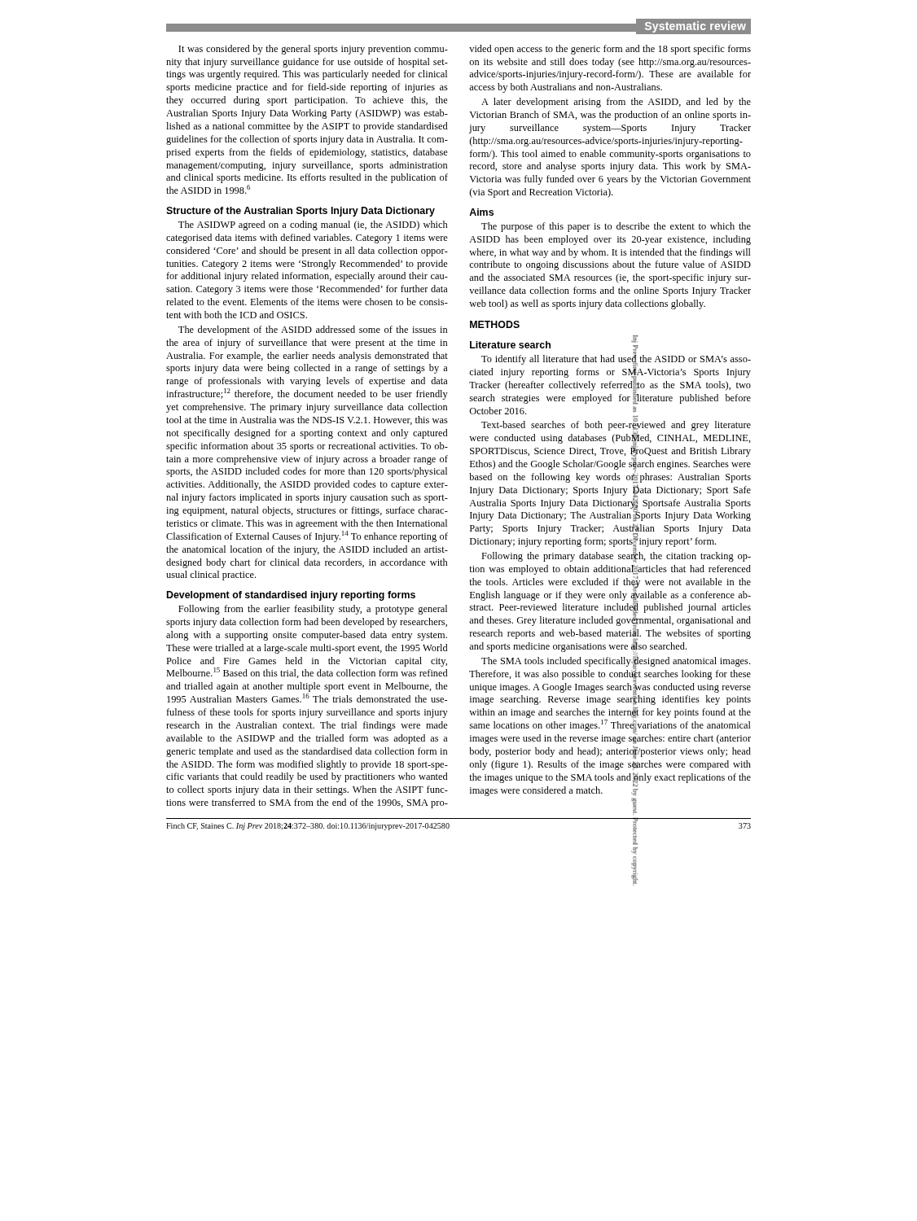Inj Prev: first published as 10.1136/injuryprev-2017-042580 on 27 December 2017. Downloaded from http://injuryprevention.bmj.com/ on June 28, 2022 by guest. Protected by copyright.
Systematic review
It was considered by the general sports injury prevention community that injury surveillance guidance for use outside of hospital settings was urgently required. This was particularly needed for clinical sports medicine practice and for field-side reporting of injuries as they occurred during sport participation. To achieve this, the Australian Sports Injury Data Working Party (ASIDWP) was established as a national committee by the ASIPT to provide standardised guidelines for the collection of sports injury data in Australia. It comprised experts from the fields of epidemiology, statistics, database management/computing, injury surveillance, sports administration and clinical sports medicine. Its efforts resulted in the publication of the ASIDD in 1998.6
Structure of the Australian Sports Injury Data Dictionary
The ASIDWP agreed on a coding manual (ie, the ASIDD) which categorised data items with defined variables. Category 1 items were considered ‘Core’ and should be present in all data collection opportunities. Category 2 items were ‘Strongly Recommended’ to provide for additional injury related information, especially around their causation. Category 3 items were those ‘Recommended’ for further data related to the event. Elements of the items were chosen to be consistent with both the ICD and OSICS.
The development of the ASIDD addressed some of the issues in the area of injury of surveillance that were present at the time in Australia. For example, the earlier needs analysis demonstrated that sports injury data were being collected in a range of settings by a range of professionals with varying levels of expertise and data infrastructure;12 therefore, the document needed to be user friendly yet comprehensive. The primary injury surveillance data collection tool at the time in Australia was the NDS-IS V.2.1. However, this was not specifically designed for a sporting context and only captured specific information about 35 sports or recreational activities. To obtain a more comprehensive view of injury across a broader range of sports, the ASIDD included codes for more than 120 sports/physical activities. Additionally, the ASIDD provided codes to capture external injury factors implicated in sports injury causation such as sporting equipment, natural objects, structures or fittings, surface characteristics or climate. This was in agreement with the then International Classification of External Causes of Injury.14 To enhance reporting of the anatomical location of the injury, the ASIDD included an artist-designed body chart for clinical data recorders, in accordance with usual clinical practice.
Development of standardised injury reporting forms
Following from the earlier feasibility study, a prototype general sports injury data collection form had been developed by researchers, along with a supporting onsite computer-based data entry system. These were trialled at a large-scale multi-sport event, the 1995 World Police and Fire Games held in the Victorian capital city, Melbourne.15 Based on this trial, the data collection form was refined and trialled again at another multiple sport event in Melbourne, the 1995 Australian Masters Games.16 The trials demonstrated the usefulness of these tools for sports injury surveillance and sports injury research in the Australian context. The trial findings were made available to the ASIDWP and the trialled form was adopted as a generic template and used as the standardised data collection form in the ASIDD. The form was modified slightly to provide 18 sport-specific variants that could readily be used by practitioners who wanted to collect sports injury data in their settings. When the ASIPT functions were transferred to SMA from the end of the 1990s, SMA provided open access to the generic form and the 18 sport specific forms on its website and still does today (see http://sma.org.au/resources-advice/sports-injuries/injury-record-form/). These are available for access by both Australians and non-Australians.
A later development arising from the ASIDD, and led by the Victorian Branch of SMA, was the production of an online sports injury surveillance system—Sports Injury Tracker (http://sma.org.au/resources-advice/sports-injuries/injury-reporting-form/). This tool aimed to enable community-sports organisations to record, store and analyse sports injury data. This work by SMA-Victoria was fully funded over 6 years by the Victorian Government (via Sport and Recreation Victoria).
Aims
The purpose of this paper is to describe the extent to which the ASIDD has been employed over its 20-year existence, including where, in what way and by whom. It is intended that the findings will contribute to ongoing discussions about the future value of ASIDD and the associated SMA resources (ie, the sport-specific injury surveillance data collection forms and the online Sports Injury Tracker web tool) as well as sports injury data collections globally.
Methods
Literature search
To identify all literature that had used the ASIDD or SMA’s associated injury reporting forms or SMA-Victoria’s Sports Injury Tracker (hereafter collectively referred to as the SMA tools), two search strategies were employed for literature published before October 2016.
Text-based searches of both peer-reviewed and grey literature were conducted using databases (PubMed, CINHAL, MEDLINE, SPORTDiscus, Science Direct, Trove, ProQuest and British Library Ethos) and the Google Scholar/Google search engines. Searches were based on the following key words or phrases: Australian Sports Injury Data Dictionary; Sports Injury Data Dictionary; Sport Safe Australia Sports Injury Data Dictionary; Sportsafe Australia Sports Injury Data Dictionary; The Australian Sports Injury Data Working Party; Sports Injury Tracker; Australian Sports Injury Data Dictionary; injury reporting form; sports ‘injury report’ form.
Following the primary database search, the citation tracking option was employed to obtain additional articles that had referenced the tools. Articles were excluded if they were not available in the English language or if they were only available as a conference abstract. Peer-reviewed literature included published journal articles and theses. Grey literature included governmental, organisational and research reports and web-based material. The websites of sporting and sports medicine organisations were also searched.
The SMA tools included specifically designed anatomical images. Therefore, it was also possible to conduct searches looking for these unique images. A Google Images search was conducted using reverse image searching. Reverse image searching identifies key points within an image and searches the internet for key points found at the same locations on other images.17 Three variations of the anatomical images were used in the reverse image searches: entire chart (anterior body, posterior body and head); anterior/posterior views only; head only (figure 1). Results of the image searches were compared with the images unique to the SMA tools and only exact replications of the images were considered a match.
Finch CF, Staines C. Inj Prev 2018;24:372–380. doi:10.1136/injuryprev-2017-042580
373